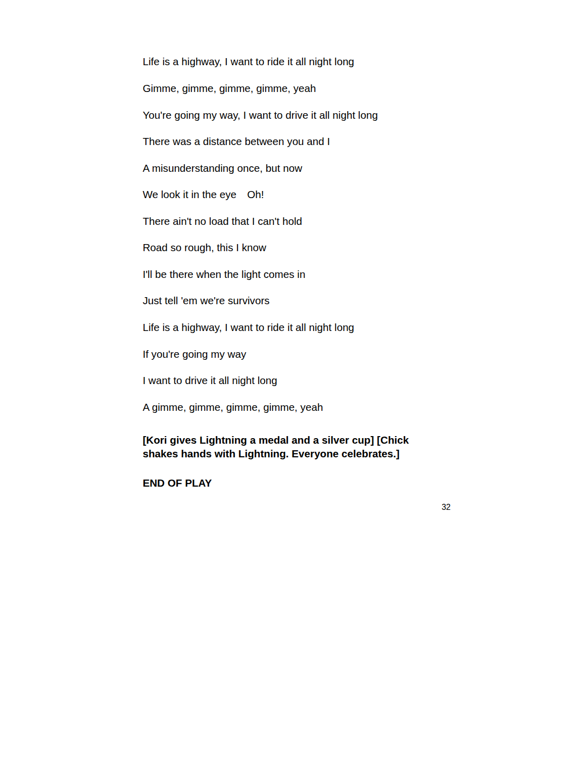Life is a highway, I want to ride it all night long
Gimme, gimme, gimme, gimme, yeah
You're going my way, I want to drive it all night long
There was a distance between you and I
A misunderstanding once, but now
We look it in the eye Oh!
There ain't no load that I can't hold
Road so rough, this I know
I'll be there when the light comes in
Just tell 'em we're survivors
Life is a highway, I want to ride it all night long
If you're going my way
I want to drive it all night long
A gimme, gimme, gimme, gimme, yeah
[Kori gives Lightning a medal and a silver cup] [Chick shakes hands with Lightning. Everyone celebrates.]
END OF PLAY
32